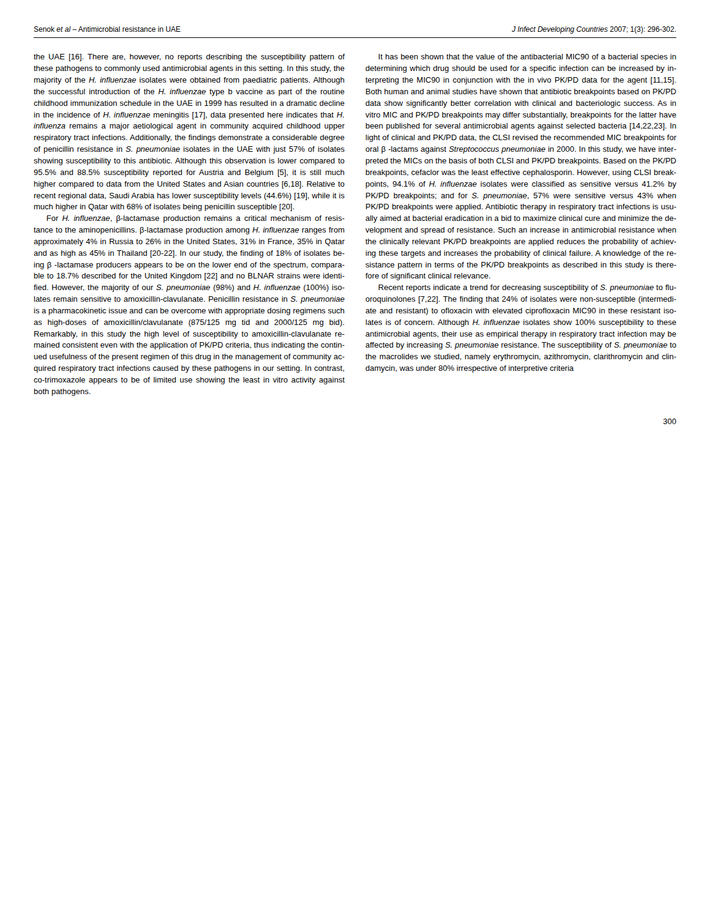Senok et al – Antimicrobial resistance in UAE
J Infect Developing Countries 2007; 1(3): 296-302.
the UAE [16]. There are, however, no reports describing the susceptibility pattern of these pathogens to commonly used antimicrobial agents in this setting. In this study, the majority of the H. influenzae isolates were obtained from paediatric patients. Although the successful introduction of the H. influenzae type b vaccine as part of the routine childhood immunization schedule in the UAE in 1999 has resulted in a dramatic decline in the incidence of H. influenzae meningitis [17], data presented here indicates that H. influenza remains a major aetiological agent in community acquired childhood upper respiratory tract infections. Additionally, the findings demonstrate a considerable degree of penicillin resistance in S. pneumoniae isolates in the UAE with just 57% of isolates showing susceptibility to this antibiotic. Although this observation is lower compared to 95.5% and 88.5% susceptibility reported for Austria and Belgium [5], it is still much higher compared to data from the United States and Asian countries [6,18]. Relative to recent regional data, Saudi Arabia has lower susceptibility levels (44.6%) [19], while it is much higher in Qatar with 68% of isolates being penicillin susceptible [20].
For H. influenzae, β-lactamase production remains a critical mechanism of resistance to the aminopenicillins. β-lactamase production among H. influenzae ranges from approximately 4% in Russia to 26% in the United States, 31% in France, 35% in Qatar and as high as 45% in Thailand [20-22]. In our study, the finding of 18% of isolates being β -lactamase producers appears to be on the lower end of the spectrum, comparable to 18.7% described for the United Kingdom [22] and no BLNAR strains were identified. However, the majority of our S. pneumoniae (98%) and H. influenzae (100%) isolates remain sensitive to amoxicillin-clavulanate. Penicillin resistance in S. pneumoniae is a pharmacokinetic issue and can be overcome with appropriate dosing regimens such as high-doses of amoxicillin/clavulanate (875/125 mg tid and 2000/125 mg bid). Remarkably, in this study the high level of susceptibility to amoxicillin-clavulanate remained consistent even with the application of PK/PD criteria, thus indicating the continued usefulness of the present regimen of this drug in the management of community acquired respiratory tract infections caused by these pathogens in our setting. In contrast, co-trimoxazole appears to be of limited use showing the least in vitro activity against both pathogens.
It has been shown that the value of the antibacterial MIC90 of a bacterial species in determining which drug should be used for a specific infection can be increased by interpreting the MIC90 in conjunction with the in vivo PK/PD data for the agent [11,15]. Both human and animal studies have shown that antibiotic breakpoints based on PK/PD data show significantly better correlation with clinical and bacteriologic success. As in vitro MIC and PK/PD breakpoints may differ substantially, breakpoints for the latter have been published for several antimicrobial agents against selected bacteria [14,22,23]. In light of clinical and PK/PD data, the CLSI revised the recommended MIC breakpoints for oral β -lactams against Streptococcus pneumoniae in 2000. In this study, we have interpreted the MICs on the basis of both CLSI and PK/PD breakpoints. Based on the PK/PD breakpoints, cefaclor was the least effective cephalosporin. However, using CLSI breakpoints, 94.1% of H. influenzae isolates were classified as sensitive versus 41.2% by PK/PD breakpoints; and for S. pneumoniae, 57% were sensitive versus 43% when PK/PD breakpoints were applied. Antibiotic therapy in respiratory tract infections is usually aimed at bacterial eradication in a bid to maximize clinical cure and minimize the development and spread of resistance. Such an increase in antimicrobial resistance when the clinically relevant PK/PD breakpoints are applied reduces the probability of achieving these targets and increases the probability of clinical failure. A knowledge of the resistance pattern in terms of the PK/PD breakpoints as described in this study is therefore of significant clinical relevance.
Recent reports indicate a trend for decreasing susceptibility of S. pneumoniae to fluoroquinolones [7,22]. The finding that 24% of isolates were non-susceptible (intermediate and resistant) to ofloxacin with elevated ciprofloxacin MIC90 in these resistant isolates is of concern. Although H. influenzae isolates show 100% susceptibility to these antimicrobial agents, their use as empirical therapy in respiratory tract infection may be affected by increasing S. pneumoniae resistance. The susceptibility of S. pneumoniae to the macrolides we studied, namely erythromycin, azithromycin, clarithromycin and clindamycin, was under 80% irrespective of interpretive criteria
300